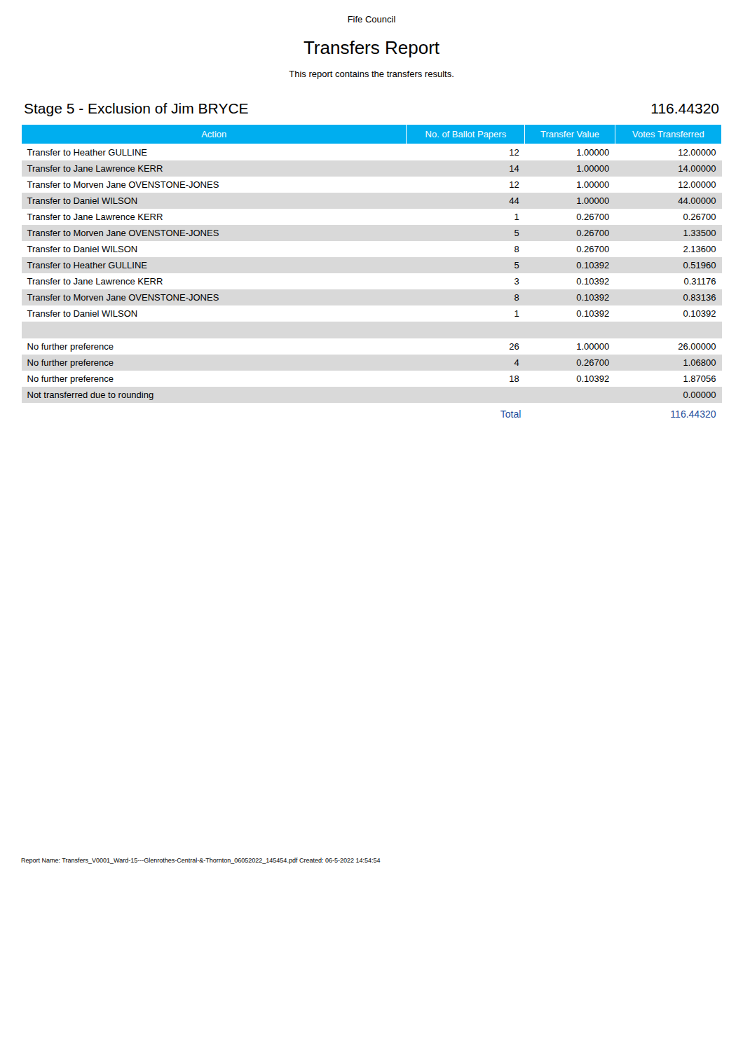Fife Council
Transfers Report
This report contains the transfers results.
Stage 5 - Exclusion of Jim BRYCE 116.44320
| Action | No. of Ballot Papers | Transfer Value | Votes Transferred |
| --- | --- | --- | --- |
| Transfer to Heather GULLINE | 12 | 1.00000 | 12.00000 |
| Transfer to Jane Lawrence KERR | 14 | 1.00000 | 14.00000 |
| Transfer to Morven Jane OVENSTONE-JONES | 12 | 1.00000 | 12.00000 |
| Transfer to Daniel WILSON | 44 | 1.00000 | 44.00000 |
| Transfer to Jane Lawrence KERR | 1 | 0.26700 | 0.26700 |
| Transfer to Morven Jane OVENSTONE-JONES | 5 | 0.26700 | 1.33500 |
| Transfer to Daniel WILSON | 8 | 0.26700 | 2.13600 |
| Transfer to Heather GULLINE | 5 | 0.10392 | 0.51960 |
| Transfer to Jane Lawrence KERR | 3 | 0.10392 | 0.31176 |
| Transfer to Morven Jane OVENSTONE-JONES | 8 | 0.10392 | 0.83136 |
| Transfer to Daniel WILSON | 1 | 0.10392 | 0.10392 |
| No further preference | 26 | 1.00000 | 26.00000 |
| No further preference | 4 | 0.26700 | 1.06800 |
| No further preference | 18 | 0.10392 | 1.87056 |
| Not transferred due to rounding | | | 0.00000 |
| | Total | 116.44320 |
Report Name: Transfers_V0001_Ward-15---Glenrothes-Central-&-Thornton_06052022_145454.pdf Created: 06-5-2022 14:54:54